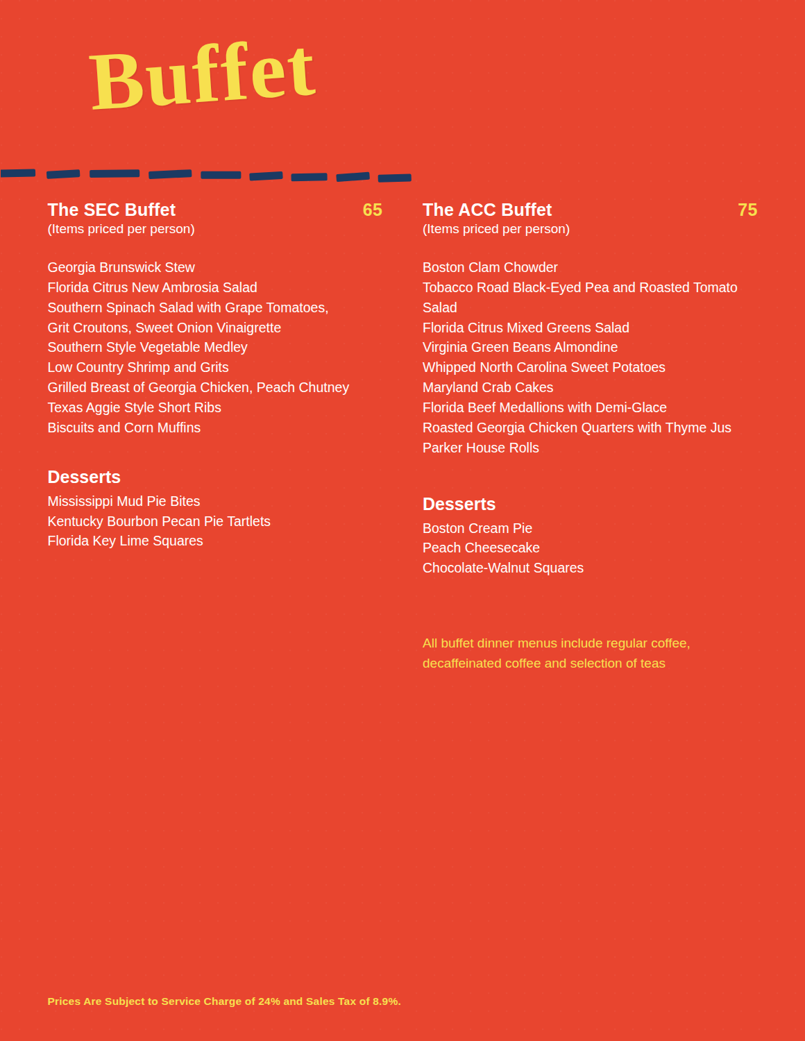Buffet
The SEC Buffet 65
(Items priced per person)
Georgia Brunswick Stew
Florida Citrus New Ambrosia Salad
Southern Spinach Salad with Grape Tomatoes,
Grit Croutons, Sweet Onion Vinaigrette
Southern Style Vegetable Medley
Low Country Shrimp and Grits
Grilled Breast of Georgia Chicken, Peach Chutney
Texas Aggie Style Short Ribs
Biscuits and Corn Muffins
Desserts
Mississippi Mud Pie Bites
Kentucky Bourbon Pecan Pie Tartlets
Florida Key Lime Squares
The ACC Buffet 75
(Items priced per person)
Boston Clam Chowder
Tobacco Road Black-Eyed Pea and Roasted Tomato Salad
Florida Citrus Mixed Greens Salad
Virginia Green Beans Almondine
Whipped North Carolina Sweet Potatoes
Maryland Crab Cakes
Florida Beef Medallions with Demi-Glace
Roasted Georgia Chicken Quarters with Thyme Jus
Parker House Rolls
Desserts
Boston Cream Pie
Peach Cheesecake
Chocolate-Walnut Squares
All buffet dinner menus include regular coffee, decaffeinated coffee and selection of teas
Prices Are Subject to Service Charge of 24% and Sales Tax of 8.9%.